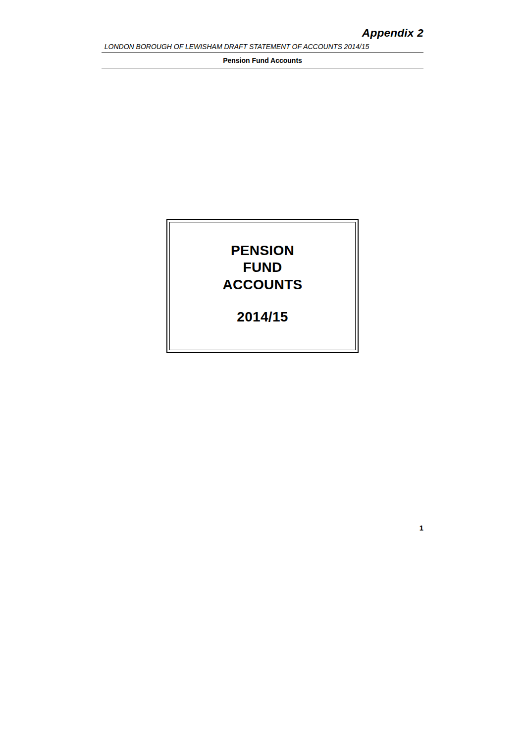Appendix 2
LONDON BOROUGH OF LEWISHAM DRAFT STATEMENT OF ACCOUNTS 2014/15
Pension Fund Accounts
PENSION
FUND
ACCOUNTS
2014/15
1